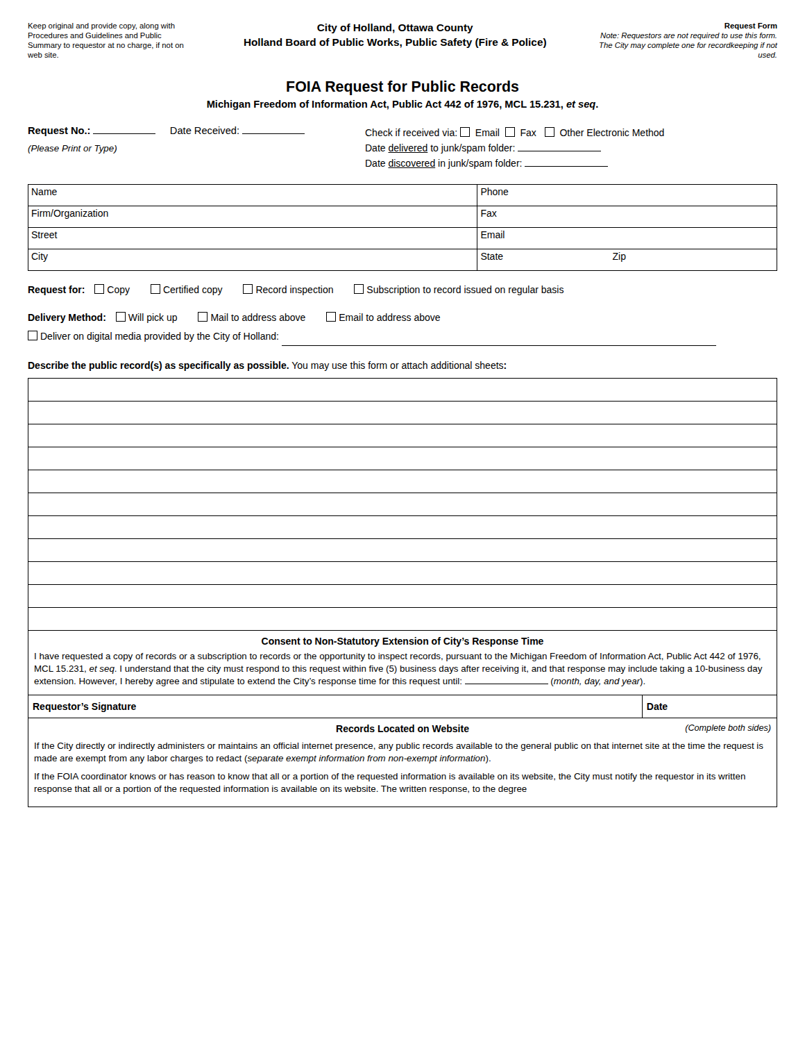Keep original and provide copy, along with Procedures and Guidelines and Public Summary to requestor at no charge, if not on web site.
City of Holland, Ottawa County
Holland Board of Public Works, Public Safety (Fire & Police)
Request Form
Note: Requestors are not required to use this form. The City may complete one for recordkeeping if not used.
FOIA Request for Public Records
Michigan Freedom of Information Act, Public Act 442 of 1976, MCL 15.231, et seq.
Request No.: Date Received:
(Please Print or Type)
Check if received via: Email Fax Other Electronic Method
Date delivered to junk/spam folder:
Date discovered in junk/spam folder:
| Name | Phone |
| Firm/Organization | Fax |
| Street | Email |
| City | / State / Zip / |
Request for: Copy Certified copy Record inspection Subscription to record issued on regular basis
Delivery Method: Will pick up Mail to address above Email to address above
Deliver on digital media provided by the City of Holland:
Describe the public record(s) as specifically as possible. You may use this form or attach additional sheets:
Consent to Non-Statutory Extension of City’s Response Time
I have requested a copy of records or a subscription to records or the opportunity to inspect records, pursuant to the Michigan Freedom of Information Act, Public Act 442 of 1976, MCL 15.231, et seq. I understand that the city must respond to this request within five (5) business days after receiving it, and that response may include taking a 10-business day extension. However, I hereby agree and stipulate to extend the City’s response time for this request until: (month, day, and year).
| Requestor’s Signature | Date |
Records Located on Website (Complete both sides)
If the City directly or indirectly administers or maintains an official internet presence, any public records available to the general public on that internet site at the time the request is made are exempt from any labor charges to redact (separate exempt information from non-exempt information).
If the FOIA coordinator knows or has reason to know that all or a portion of the requested information is available on its website, the City must notify the requestor in its written response that all or a portion of the requested information is available on its website. The written response, to the degree